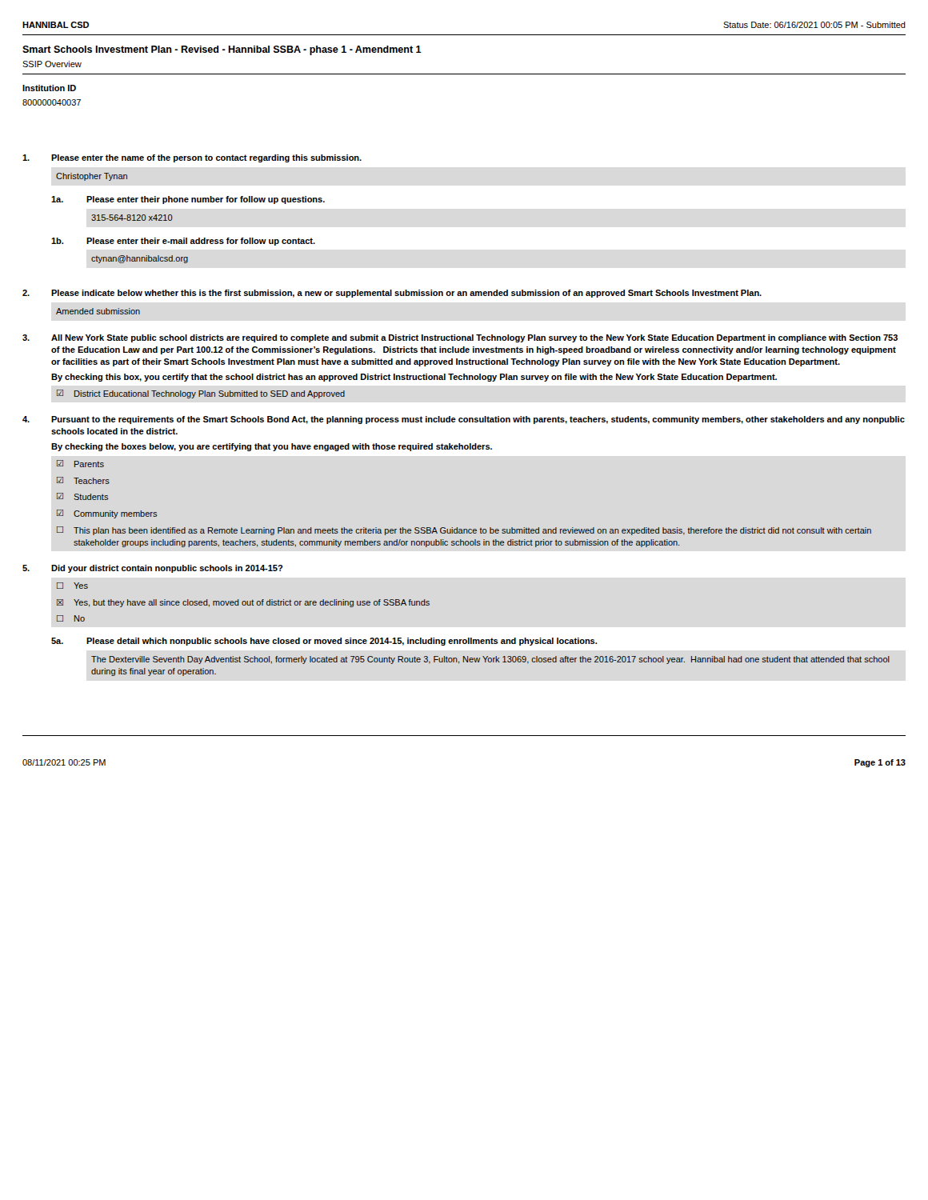HANNIBAL CSD
Status Date: 06/16/2021 00:05 PM - Submitted
Smart Schools Investment Plan - Revised - Hannibal SSBA - phase 1 - Amendment 1
SSIP Overview
Institution ID
800000040037
1.
Please enter the name of the person to contact regarding this submission.
Christopher Tynan
1a.
Please enter their phone number for follow up questions.
315-564-8120 x4210
1b.
Please enter their e-mail address for follow up contact.
ctynan@hannibalcsd.org
2.
Please indicate below whether this is the first submission, a new or supplemental submission or an amended submission of an approved Smart Schools Investment Plan.
Amended submission
3.
All New York State public school districts are required to complete and submit a District Instructional Technology Plan survey to the New York State Education Department in compliance with Section 753 of the Education Law and per Part 100.12 of the Commissioner’s Regulations. Districts that include investments in high-speed broadband or wireless connectivity and/or learning technology equipment or facilities as part of their Smart Schools Investment Plan must have a submitted and approved Instructional Technology Plan survey on file with the New York State Education Department.
By checking this box, you certify that the school district has an approved District Instructional Technology Plan survey on file with the New York State Education Department.
☑District Educational Technology Plan Submitted to SED and Approved
4.
Pursuant to the requirements of the Smart Schools Bond Act, the planning process must include consultation with parents, teachers, students, community members, other stakeholders and any nonpublic schools located in the district.
By checking the boxes below, you are certifying that you have engaged with those required stakeholders.
☑Parents
☑Teachers
☑Students
☑Community members
☐This plan has been identified as a Remote Learning Plan and meets the criteria per the SSBA Guidance to be submitted and reviewed on an expedited basis, therefore the district did not consult with certain stakeholder groups including parents, teachers, students, community members and/or nonpublic schools in the district prior to submission of the application.
5.
Did your district contain nonpublic schools in 2014-15?
☐Yes
☒Yes, but they have all since closed, moved out of district or are declining use of SSBA funds
☐No
5a.
Please detail which nonpublic schools have closed or moved since 2014-15, including enrollments and physical locations.
The Dexterville Seventh Day Adventist School, formerly located at 795 County Route 3, Fulton, New York 13069, closed after the 2016-2017 school year. Hannibal had one student that attended that school during its final year of operation.
08/11/2021 00:25 PM
Page 1 of 13